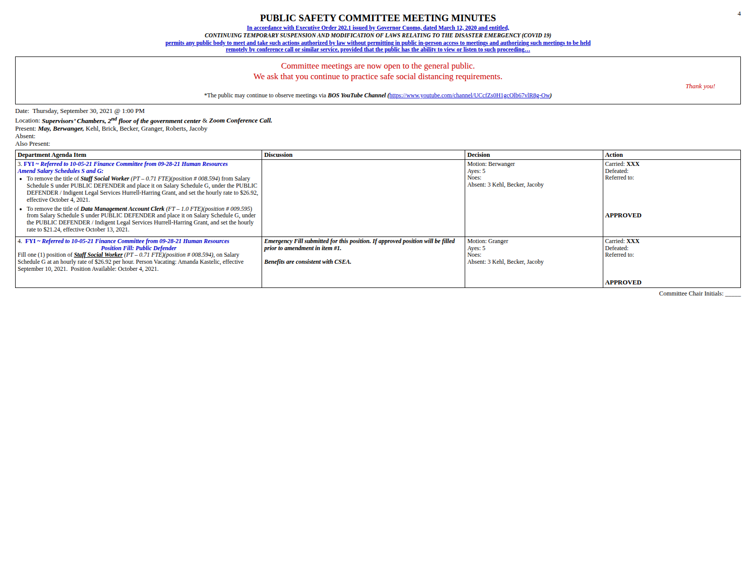4
PUBLIC SAFETY COMMITTEE MEETING MINUTES
In accordance with Executive Order 202.1 issued by Governor Cuomo, dated March 12, 2020 and entitled,
CONTINUING TEMPORARY SUSPENSION AND MODIFICATION OF LAWS RELATING TO THE DISASTER EMERGENCY (COVID 19)
permits any public body to meet and take such actions authorized by law without permitting in public in-person access to meetings and authorizing such meetings to be held
remotely by conference call or similar service, provided that the public has the ability to view or listen to such proceeding…
Committee meetings are now open to the general public.
We ask that you continue to practice safe social distancing requirements.
Thank you!
*The public may continue to observe meetings via BOS YouTube Channel (https://www.youtube.com/channel/UCcfZs0H1gcOlb67vlR8g-Ow)
Date: Thursday, September 30, 2021 @ 1:00 PM
Location: Supervisors’ Chambers, 2nd floor of the government center & Zoom Conference Call.
Present: May, Berwanger, Kehl, Brick, Becker, Granger, Roberts, Jacoby
Absent:
Also Present:
| Department Agenda Item | Discussion | Decision | Action |
| --- | --- | --- | --- |
| 3. FYI ~ Referred to 10-05-21 Finance Committee from 09-28-21 Human Resources Amend Salary Schedules S and G: To remove the title of Staff Social Worker (PT – 0.71 FTE)(position # 008.594 ) from Salary Schedule S under PUBLIC DEFENDER and place it on Salary Schedule G, under the PUBLIC DEFENDER / Indigent Legal Services Hurrell-Harring Grant, and set the hourly rate to $26.92, effective October 4, 2021. To remove the title of Data Management Account Clerk (FT – 1.0 FTE)(position # 009.595 ) from Salary Schedule S under PUBLIC DEFENDER and place it on Salary Schedule G, under the PUBLIC DEFENDER / Indigent Legal Services Hurrell-Harring Grant, and set the hourly rate to $21.24, effective October 13, 2021. | | Motion: Berwanger Ayes: 5 Noes: Absent: 3 Kehl, Becker, Jacoby | Carried: XXX Defeated: Referred to: APPROVED |
| 4. FYI ~ Referred to 10-05-21 Finance Committee from 09-28-21 Human Resources Position Fill: Public Defender Fill one (1) position of Staff Social Worker (PT – 0.71 FTE)(position # 008.594) , on Salary Schedule G at an hourly rate of $26.92 per hour. Person Vacating: Amanda Kastelic, effective September 10, 2021. Position Available: October 4, 2021. | Emergency Fill submitted for this position. If approved position will be filled prior to amendment in item #1. Benefits are consistent with CSEA. | Motion: Granger Ayes: 5 Noes: Absent: 3 Kehl, Becker, Jacoby | Carried: XXX Defeated: Referred to: APPROVED |
Committee Chair Initials: _____